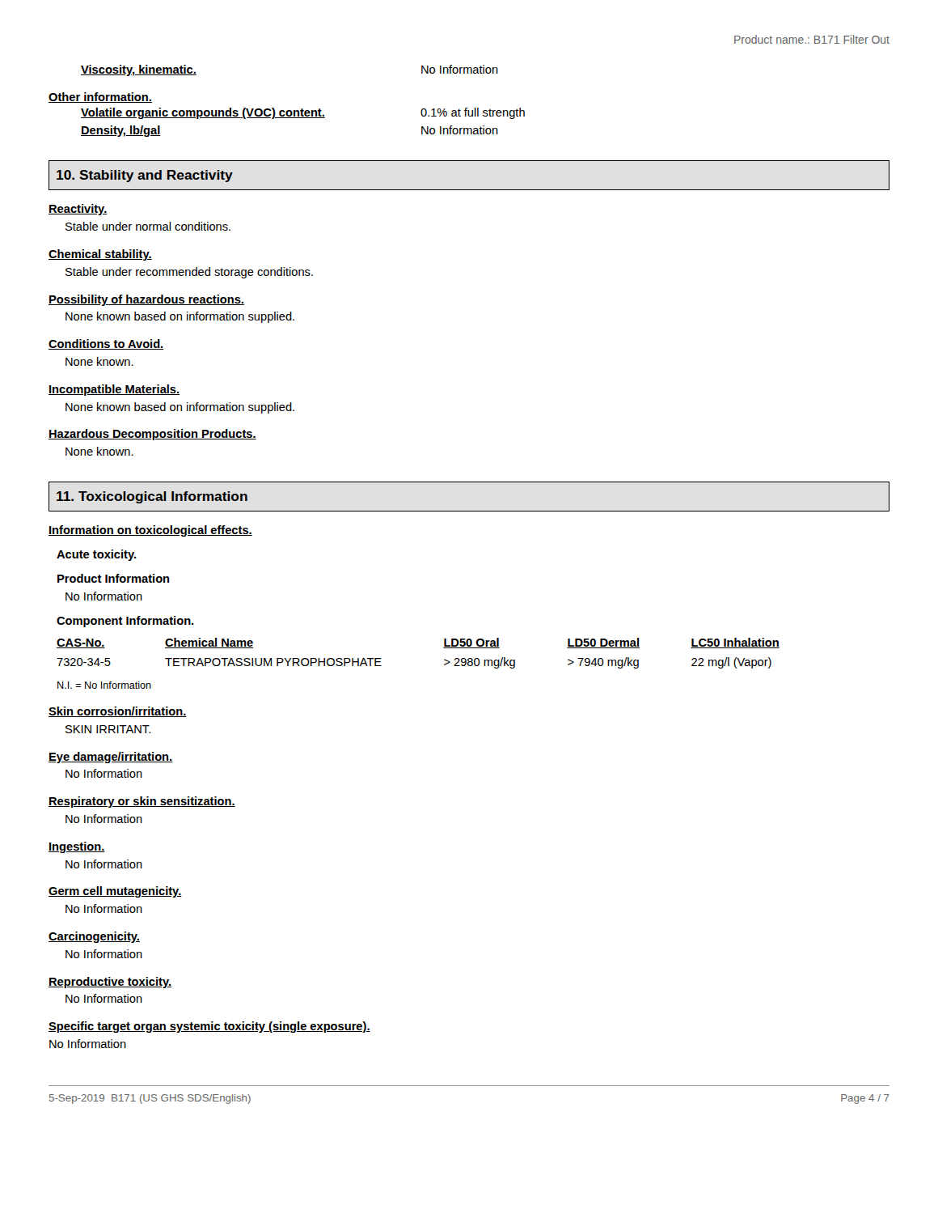Product name.: B171 Filter Out
Viscosity, kinematic.
No Information
Other information.
Volatile organic compounds (VOC) content.
0.1% at full strength
Density, lb/gal
No Information
10. Stability and Reactivity
Reactivity.
Stable under normal conditions.
Chemical stability.
Stable under recommended storage conditions.
Possibility of hazardous reactions.
None known based on information supplied.
Conditions to Avoid.
None known.
Incompatible Materials.
None known based on information supplied.
Hazardous Decomposition Products.
None known.
11. Toxicological Information
Information on toxicological effects.
Acute toxicity.
Product Information
No Information
Component Information.
| CAS-No. | Chemical Name | LD50 Oral | LD50 Dermal | LC50 Inhalation |
| --- | --- | --- | --- | --- |
| 7320-34-5 | TETRAPOTASSIUM PYROPHOSPHATE | > 2980 mg/kg | > 7940 mg/kg | 22 mg/l (Vapor) |
N.I. = No Information
Skin corrosion/irritation.
SKIN IRRITANT.
Eye damage/irritation.
No Information
Respiratory or skin sensitization.
No Information
Ingestion.
No Information
Germ cell mutagenicity.
No Information
Carcinogenicity.
No Information
Reproductive toxicity.
No Information
Specific target organ systemic toxicity (single exposure).
No Information
5-Sep-2019 B171 (US GHS SDS/English)
Page 4 / 7